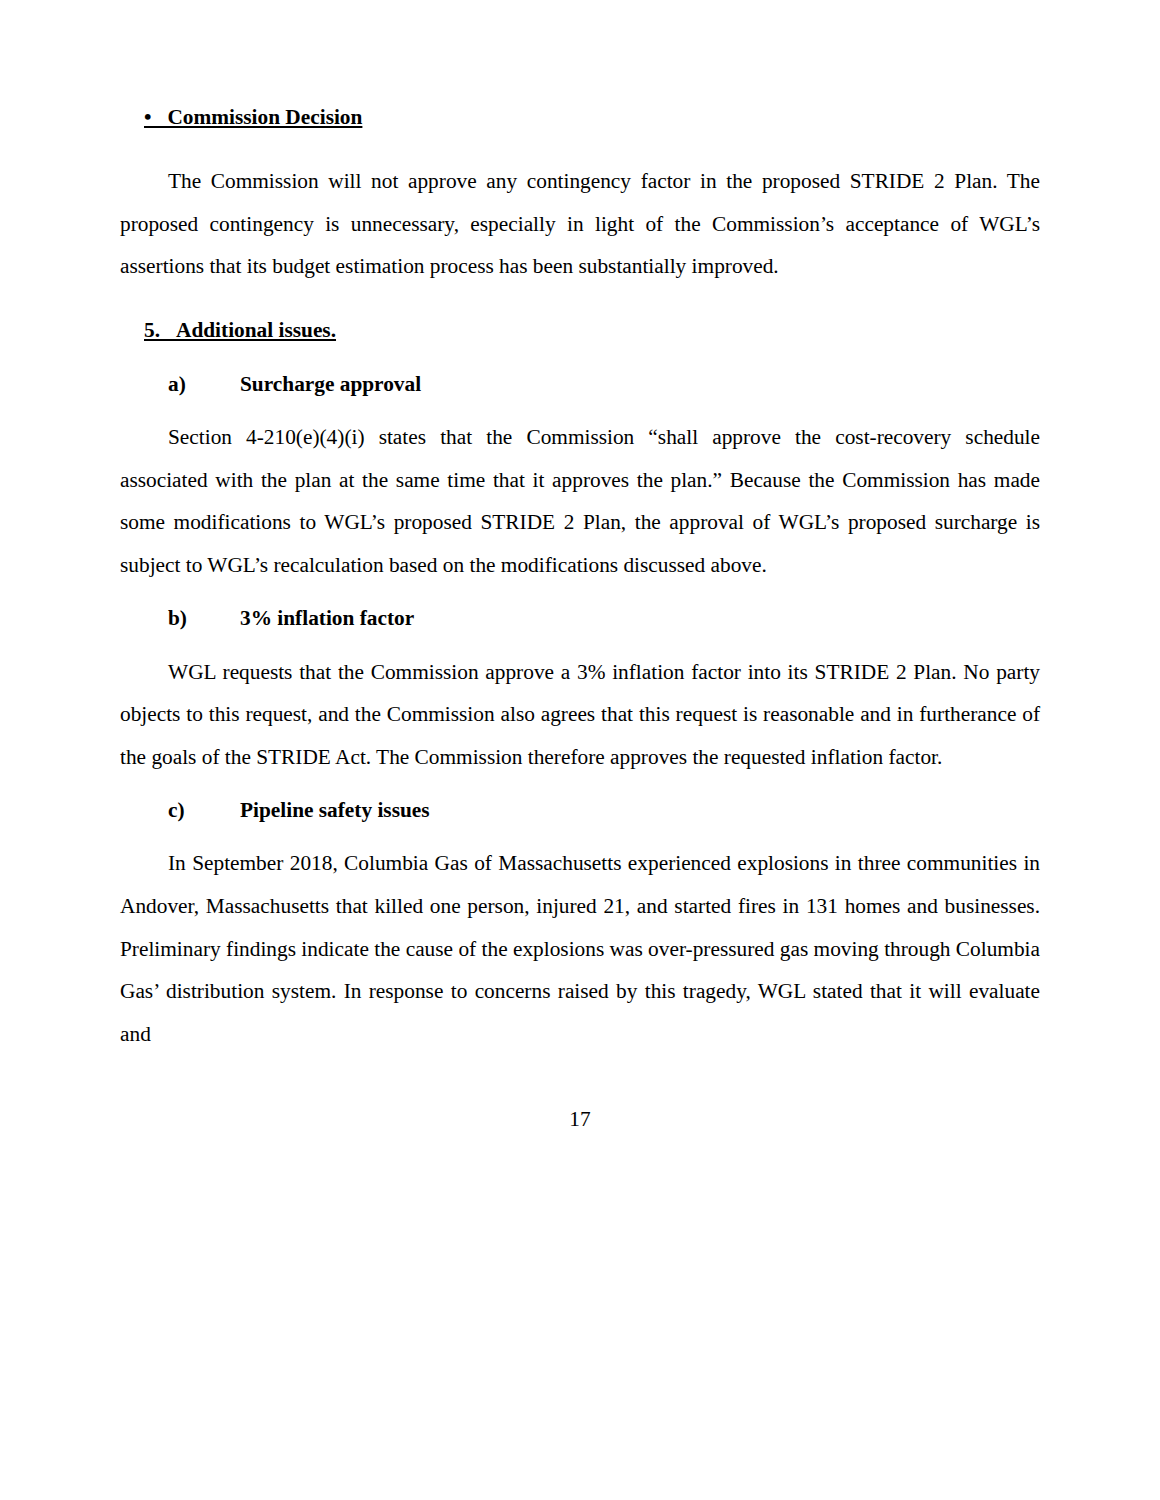• Commission Decision
The Commission will not approve any contingency factor in the proposed STRIDE 2 Plan. The proposed contingency is unnecessary, especially in light of the Commission’s acceptance of WGL’s assertions that its budget estimation process has been substantially improved.
5. Additional issues.
a) Surcharge approval
Section 4-210(e)(4)(i) states that the Commission “shall approve the cost-recovery schedule associated with the plan at the same time that it approves the plan.” Because the Commission has made some modifications to WGL’s proposed STRIDE 2 Plan, the approval of WGL’s proposed surcharge is subject to WGL’s recalculation based on the modifications discussed above.
b) 3% inflation factor
WGL requests that the Commission approve a 3% inflation factor into its STRIDE 2 Plan. No party objects to this request, and the Commission also agrees that this request is reasonable and in furtherance of the goals of the STRIDE Act. The Commission therefore approves the requested inflation factor.
c) Pipeline safety issues
In September 2018, Columbia Gas of Massachusetts experienced explosions in three communities in Andover, Massachusetts that killed one person, injured 21, and started fires in 131 homes and businesses. Preliminary findings indicate the cause of the explosions was over-pressured gas moving through Columbia Gas’ distribution system. In response to concerns raised by this tragedy, WGL stated that it will evaluate and
17